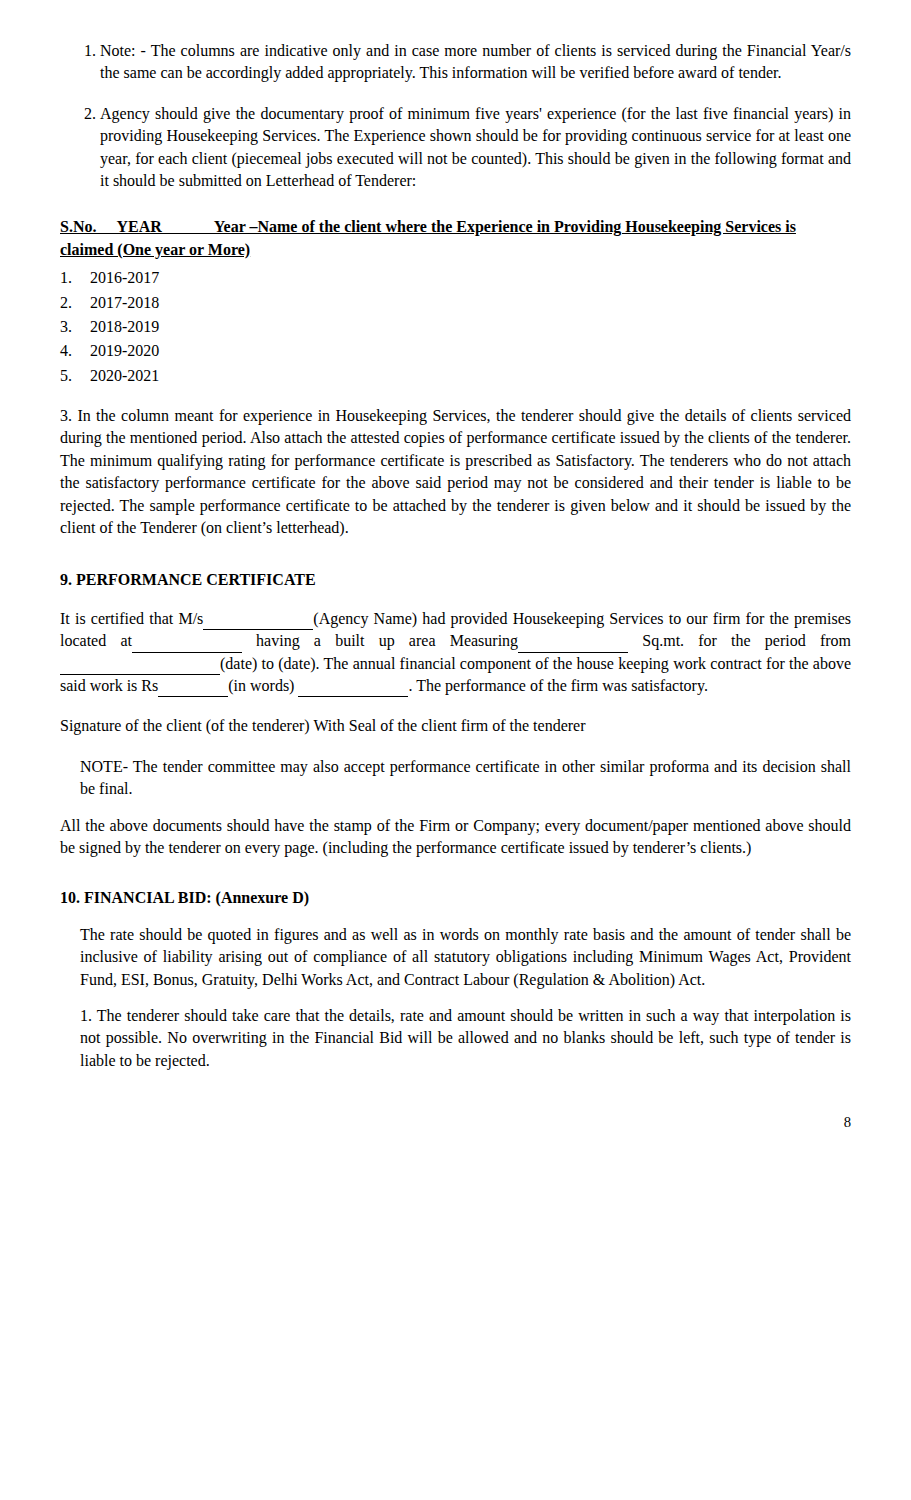Note: - The columns are indicative only and in case more number of clients is serviced during the Financial Year/s the same can be accordingly added appropriately. This information will be verified before award of tender.
Agency should give the documentary proof of minimum five years' experience (for the last five financial years) in providing Housekeeping Services. The Experience shown should be for providing continuous service for at least one year, for each client (piecemeal jobs executed will not be counted). This should be given in the following format and it should be submitted on Letterhead of Tenderer:
S.No. YEAR Year –Name of the client where the Experience in Providing Housekeeping Services is claimed (One year or More)
1. 2016-2017 2. 2017-2018 3. 2018-2019 4. 2019-2020 5. 2020-2021
3. In the column meant for experience in Housekeeping Services, the tenderer should give the details of clients serviced during the mentioned period. Also attach the attested copies of performance certificate issued by the clients of the tenderer. The minimum qualifying rating for performance certificate is prescribed as Satisfactory. The tenderers who do not attach the satisfactory performance certificate for the above said period may not be considered and their tender is liable to be rejected. The sample performance certificate to be attached by the tenderer is given below and it should be issued by the client of the Tenderer (on client’s letterhead).
9. PERFORMANCE CERTIFICATE
It is certified that M/s (Agency Name) had provided Housekeeping Services to our firm for the premises located at having a built up area Measuring Sq.mt. for the period from (date) to (date). The annual financial component of the house keeping work contract for the above said work is Rs (in words) . The performance of the firm was satisfactory.
Signature of the client (of the tenderer) With Seal of the client firm of the tenderer
NOTE- The tender committee may also accept performance certificate in other similar proforma and its decision shall be final.
All the above documents should have the stamp of the Firm or Company; every document/paper mentioned above should be signed by the tenderer on every page. (including the performance certificate issued by tenderer’s clients.)
10. FINANCIAL BID: (Annexure D)
The rate should be quoted in figures and as well as in words on monthly rate basis and the amount of tender shall be inclusive of liability arising out of compliance of all statutory obligations including Minimum Wages Act, Provident Fund, ESI, Bonus, Gratuity, Delhi Works Act, and Contract Labour (Regulation & Abolition) Act.
1. The tenderer should take care that the details, rate and amount should be written in such a way that interpolation is not possible. No overwriting in the Financial Bid will be allowed and no blanks should be left, such type of tender is liable to be rejected.
8